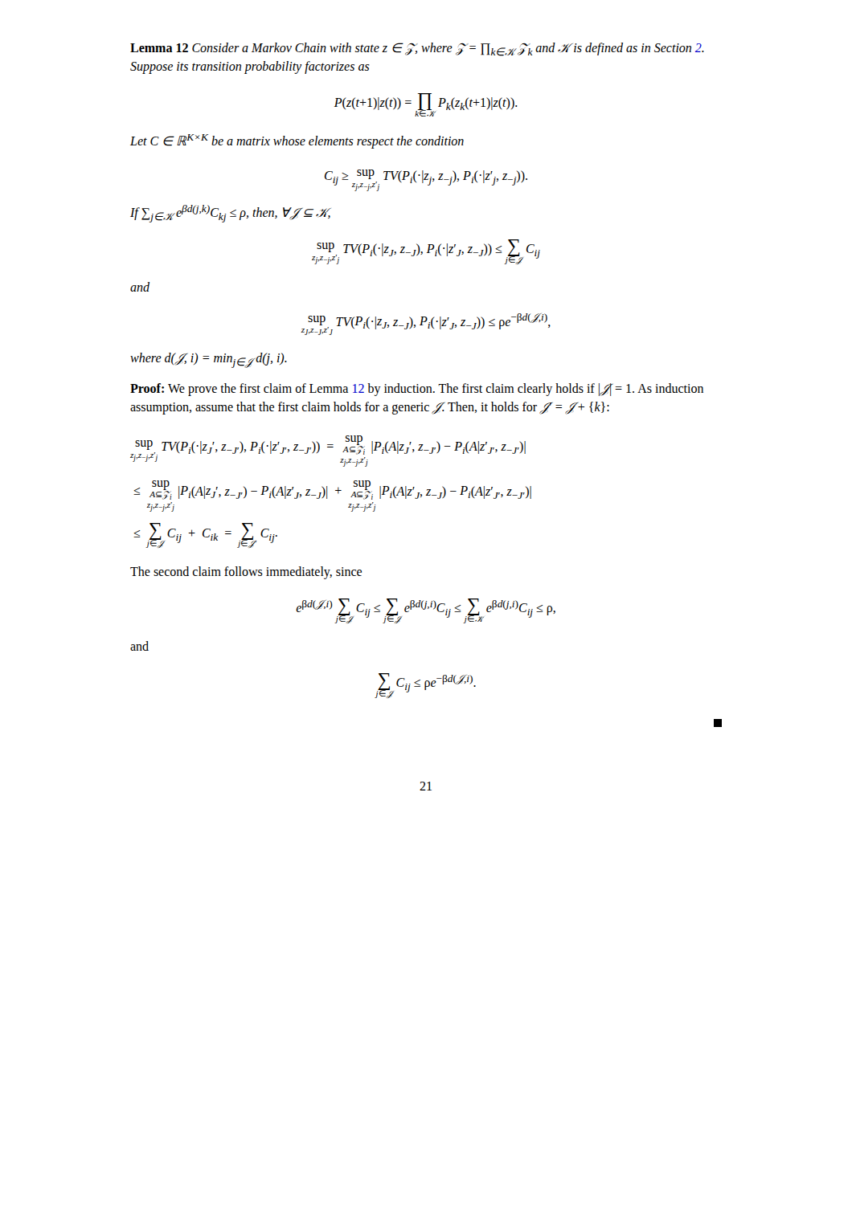Lemma 12 Consider a Markov Chain with state z ∈ 𝒵, where 𝒵 = ∏k∈𝒦 𝒵k and 𝒦 is defined as in Section 2. Suppose its transition probability factorizes as
P(z(t+1)|z(t)) = ∏k∈𝒦 Pk(zk(t+1)|z(t)).
Let C ∈ ℝK×K be a matrix whose elements respect the condition
Cij ≥ sup zj,z−j,z′j TV(Pi(·|zj, z−j), Pi(·|z′j, z−j)).
If ∑j∈𝒦 eβd(j,k)Ckj ≤ ρ, then, ∀𝒥 ⊆ 𝒦,
sup zj,z−j,z′j TV(Pi(·|zJ, z−J), Pi(·|z′J, z−J)) ≤ ∑j∈𝒥 Cij
and
sup zJ,z−J,z′J TV(Pi(·|zJ, z−J), Pi(·|z′J, z−J)) ≤ ρe−βd(𝒥,i),
where d(𝒥, i) = minj∈𝒥 d(j, i).
Proof: We prove the first claim of Lemma 12 by induction. The first claim clearly holds if |𝒥| = 1. As induction assumption, assume that the first claim holds for a generic 𝒥. Then, it holds for 𝒥′ = 𝒥 + {k}:
sup zj,z−j,z′j TV(Pi(·|zJ′, z−J′), Pi(·|z′J′, z−J′)) = sup A⊆𝒵i zj,z−j,z′j |Pi(A|zJ′, z−J′) − Pi(A|z′J′, z−J′)| ≤ sup A⊆𝒵i zj,z−j,z′j |Pi(A|zJ′, z−J′) − Pi(A|z′J, z−J)| + sup A⊆𝒵i zj,z−j,z′j |Pi(A|z′J, z−J) − Pi(A|z′J′, z−J′)| ≤ ∑j∈𝒥 Cij + Cik = ∑j∈𝒥′ Cij.
The second claim follows immediately, since
eβd(𝒥,i) ∑j∈𝒥 Cij ≤ ∑j∈𝒥 eβd(j,i)Cij ≤ ∑j∈𝒦 eβd(j,i)Cij ≤ ρ,
and
∑j∈𝒥 Cij ≤ ρe−βd(𝒥,i).
21